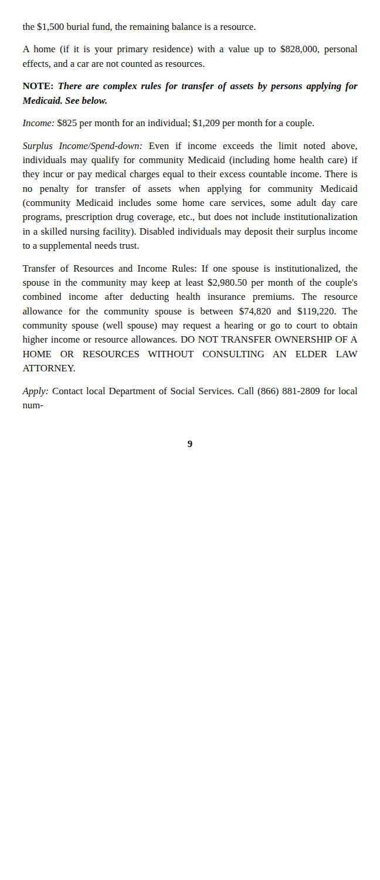the $1,500 burial fund, the remaining balance is a resource.
A home (if it is your primary residence) with a value up to $828,000, personal effects, and a car are not counted as resources.
NOTE: There are complex rules for transfer of assets by persons applying for Medicaid. See below.
Income: $825 per month for an individual; $1,209 per month for a couple.
Surplus Income/Spend-down: Even if income exceeds the limit noted above, individuals may qualify for community Medicaid (including home health care) if they incur or pay medical charges equal to their excess countable income. There is no penalty for transfer of assets when applying for community Medicaid (community Medicaid includes some home care services, some adult day care programs, prescription drug coverage, etc., but does not include institutionalization in a skilled nursing facility). Disabled individuals may deposit their surplus income to a supplemental needs trust.
Transfer of Resources and Income Rules: If one spouse is institutionalized, the spouse in the community may keep at least $2,980.50 per month of the couple's combined income after deducting health insurance premiums. The resource allowance for the community spouse is between $74,820 and $119,220. The community spouse (well spouse) may request a hearing or go to court to obtain higher income or resource allowances. DO NOT TRANSFER OWNERSHIP OF A HOME OR RESOURCES WITHOUT CONSULTING AN ELDER LAW ATTORNEY.
Apply: Contact local Department of Social Services. Call (866) 881-2809 for local num-
9